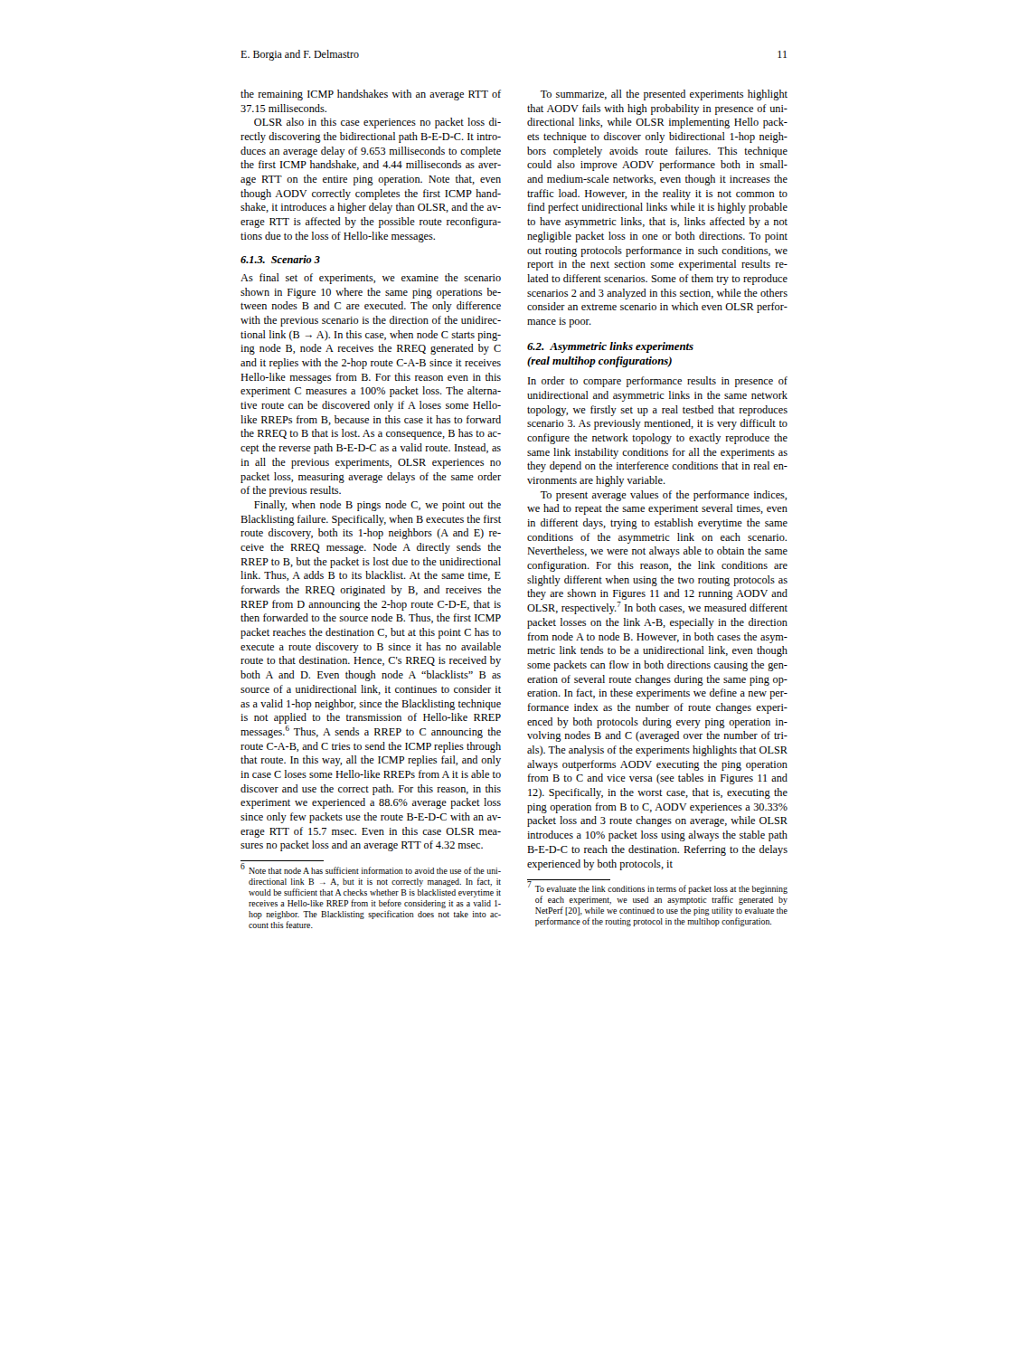E. Borgia and F. Delmastro
11
the remaining ICMP handshakes with an average RTT of 37.15 milliseconds.
OLSR also in this case experiences no packet loss directly discovering the bidirectional path B-E-D-C. It introduces an average delay of 9.653 milliseconds to complete the first ICMP handshake, and 4.44 milliseconds as average RTT on the entire ping operation. Note that, even though AODV correctly completes the first ICMP handshake, it introduces a higher delay than OLSR, and the average RTT is affected by the possible route reconfigurations due to the loss of Hello-like messages.
6.1.3. Scenario 3
As final set of experiments, we examine the scenario shown in Figure 10 where the same ping operations between nodes B and C are executed. The only difference with the previous scenario is the direction of the unidirectional link (B → A). In this case, when node C starts pinging node B, node A receives the RREQ generated by C and it replies with the 2-hop route C-A-B since it receives Hello-like messages from B. For this reason even in this experiment C measures a 100% packet loss. The alternative route can be discovered only if A loses some Hello-like RREPs from B, because in this case it has to forward the RREQ to B that is lost. As a consequence, B has to accept the reverse path B-E-D-C as a valid route. Instead, as in all the previous experiments, OLSR experiences no packet loss, measuring average delays of the same order of the previous results.
Finally, when node B pings node C, we point out the Blacklisting failure. Specifically, when B executes the first route discovery, both its 1-hop neighbors (A and E) receive the RREQ message. Node A directly sends the RREP to B, but the packet is lost due to the unidirectional link. Thus, A adds B to its blacklist. At the same time, E forwards the RREQ originated by B, and receives the RREP from D announcing the 2-hop route C-D-E, that is then forwarded to the source node B. Thus, the first ICMP packet reaches the destination C, but at this point C has to execute a route discovery to B since it has no available route to that destination. Hence, C's RREQ is received by both A and D. Even though node A “blacklists” B as source of a unidirectional link, it continues to consider it as a valid 1-hop neighbor, since the Blacklisting technique is not applied to the transmission of Hello-like RREP messages.6 Thus, A sends a RREP to C announcing the route C-A-B, and C tries to send the ICMP replies through that route. In this way, all the ICMP replies fail, and only in case C loses some Hello-like RREPs from A it is able to discover and use the correct path. For this reason, in this experiment we experienced a 88.6% average packet loss since only few packets use the route B-E-D-C with an average RTT of 15.7 msec. Even in this case OLSR measures no packet loss and an average RTT of 4.32 msec.
6Note that node A has sufficient information to avoid the use of the unidirectional link B → A, but it is not correctly managed. In fact, it would be sufficient that A checks whether B is blacklisted everytime it receives a Hello-like RREP from it before considering it as a valid 1-hop neighbor. The Blacklisting specification does not take into account this feature.
To summarize, all the presented experiments highlight that AODV fails with high probability in presence of unidirectional links, while OLSR implementing Hello packets technique to discover only bidirectional 1-hop neighbors completely avoids route failures. This technique could also improve AODV performance both in small- and medium-scale networks, even though it increases the traffic load. However, in the reality it is not common to find perfect unidirectional links while it is highly probable to have asymmetric links, that is, links affected by a not negligible packet loss in one or both directions. To point out routing protocols performance in such conditions, we report in the next section some experimental results related to different scenarios. Some of them try to reproduce scenarios 2 and 3 analyzed in this section, while the others consider an extreme scenario in which even OLSR performance is poor.
6.2. Asymmetric links experiments
(real multihop configurations)
In order to compare performance results in presence of unidirectional and asymmetric links in the same network topology, we firstly set up a real testbed that reproduces scenario 3. As previously mentioned, it is very difficult to configure the network topology to exactly reproduce the same link instability conditions for all the experiments as they depend on the interference conditions that in real environments are highly variable.
To present average values of the performance indices, we had to repeat the same experiment several times, even in different days, trying to establish everytime the same conditions of the asymmetric link on each scenario. Nevertheless, we were not always able to obtain the same configuration. For this reason, the link conditions are slightly different when using the two routing protocols as they are shown in Figures 11 and 12 running AODV and OLSR, respectively.7 In both cases, we measured different packet losses on the link A-B, especially in the direction from node A to node B. However, in both cases the asymmetric link tends to be a unidirectional link, even though some packets can flow in both directions causing the generation of several route changes during the same ping operation. In fact, in these experiments we define a new performance index as the number of route changes experienced by both protocols during every ping operation involving nodes B and C (averaged over the number of trials). The analysis of the experiments highlights that OLSR always outperforms AODV executing the ping operation from B to C and vice versa (see tables in Figures 11 and 12). Specifically, in the worst case, that is, executing the ping operation from B to C, AODV experiences a 30.33% packet loss and 3 route changes on average, while OLSR introduces a 10% packet loss using always the stable path B-E-D-C to reach the destination. Referring to the delays experienced by both protocols, it
7To evaluate the link conditions in terms of packet loss at the beginning of each experiment, we used an asymptotic traffic generated by NetPerf [20], while we continued to use the ping utility to evaluate the performance of the routing protocol in the multihop configuration.